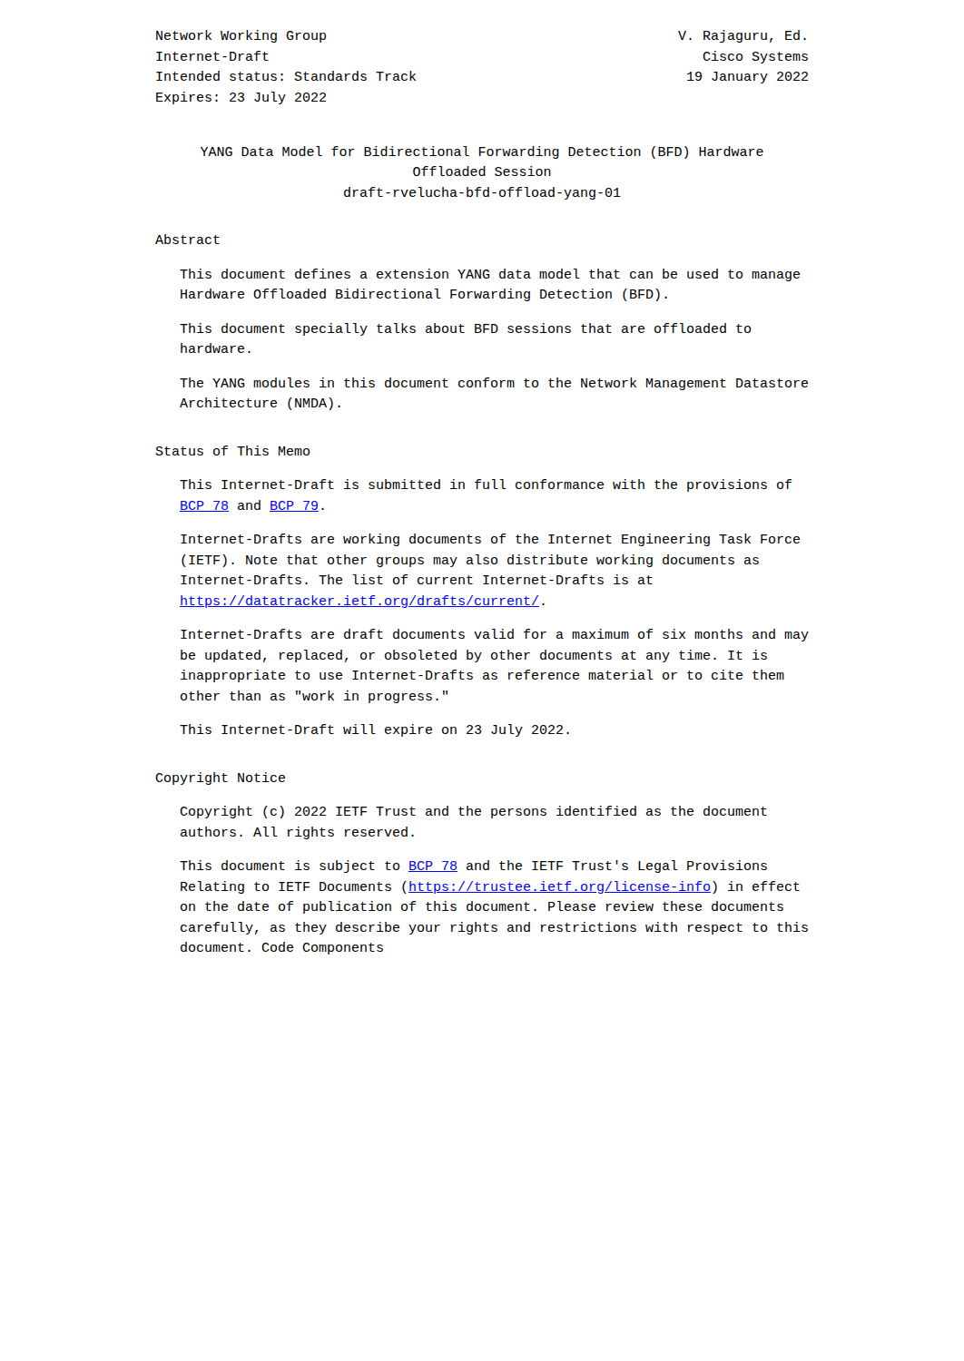| Network Working Group | V. Rajaguru, Ed. |
| Internet-Draft | Cisco Systems |
| Intended status: Standards Track | 19 January 2022 |
| Expires: 23 July 2022 | |
YANG Data Model for Bidirectional Forwarding Detection (BFD) Hardware
Offloaded Session
draft-rvelucha-bfd-offload-yang-01
Abstract
This document defines a extension YANG data model that can be used to manage Hardware Offloaded Bidirectional Forwarding Detection (BFD).
This document specially talks about BFD sessions that are offloaded to hardware.
The YANG modules in this document conform to the Network Management Datastore Architecture (NMDA).
Status of This Memo
This Internet-Draft is submitted in full conformance with the provisions of BCP 78 and BCP 79.
Internet-Drafts are working documents of the Internet Engineering Task Force (IETF). Note that other groups may also distribute working documents as Internet-Drafts. The list of current Internet-Drafts is at https://datatracker.ietf.org/drafts/current/.
Internet-Drafts are draft documents valid for a maximum of six months and may be updated, replaced, or obsoleted by other documents at any time. It is inappropriate to use Internet-Drafts as reference material or to cite them other than as "work in progress."
This Internet-Draft will expire on 23 July 2022.
Copyright Notice
Copyright (c) 2022 IETF Trust and the persons identified as the document authors. All rights reserved.
This document is subject to BCP 78 and the IETF Trust's Legal Provisions Relating to IETF Documents (https://trustee.ietf.org/license-info) in effect on the date of publication of this document. Please review these documents carefully, as they describe your rights and restrictions with respect to this document. Code Components